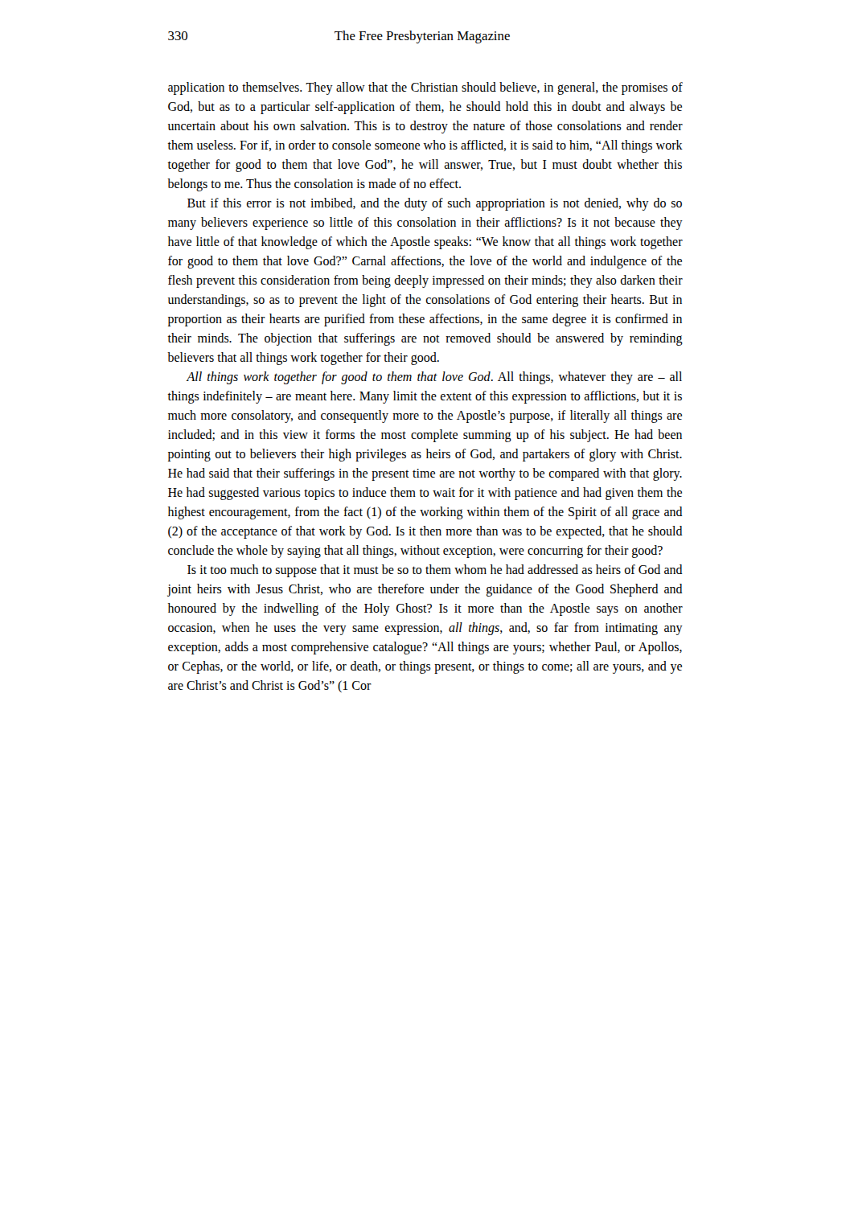330 The Free Presbyterian Magazine
application to themselves. They allow that the Christian should believe, in general, the promises of God, but as to a particular self-application of them, he should hold this in doubt and always be uncertain about his own salvation. This is to destroy the nature of those consolations and render them useless. For if, in order to console someone who is afflicted, it is said to him, “All things work together for good to them that love God”, he will answer, True, but I must doubt whether this belongs to me. Thus the consolation is made of no effect.
But if this error is not imbibed, and the duty of such appropriation is not denied, why do so many believers experience so little of this consolation in their afflictions? Is it not because they have little of that knowledge of which the Apostle speaks: “We know that all things work together for good to them that love God?” Carnal affections, the love of the world and indulgence of the flesh prevent this consideration from being deeply impressed on their minds; they also darken their understandings, so as to prevent the light of the consolations of God entering their hearts. But in proportion as their hearts are purified from these affections, in the same degree it is confirmed in their minds. The objection that sufferings are not removed should be answered by reminding believers that all things work together for their good.
All things work together for good to them that love God. All things, whatever they are – all things indefinitely – are meant here. Many limit the extent of this expression to afflictions, but it is much more consolatory, and consequently more to the Apostle’s purpose, if literally all things are included; and in this view it forms the most complete summing up of his subject. He had been pointing out to believers their high privileges as heirs of God, and partakers of glory with Christ. He had said that their sufferings in the present time are not worthy to be compared with that glory. He had suggested various topics to induce them to wait for it with patience and had given them the highest encouragement, from the fact (1) of the working within them of the Spirit of all grace and (2) of the acceptance of that work by God. Is it then more than was to be expected, that he should conclude the whole by saying that all things, without exception, were concurring for their good?
Is it too much to suppose that it must be so to them whom he had addressed as heirs of God and joint heirs with Jesus Christ, who are therefore under the guidance of the Good Shepherd and honoured by the indwelling of the Holy Ghost? Is it more than the Apostle says on another occasion, when he uses the very same expression, all things, and, so far from intimating any exception, adds a most comprehensive catalogue? “All things are yours; whether Paul, or Apollos, or Cephas, or the world, or life, or death, or things present, or things to come; all are yours, and ye are Christ’s and Christ is God’s” (1 Cor